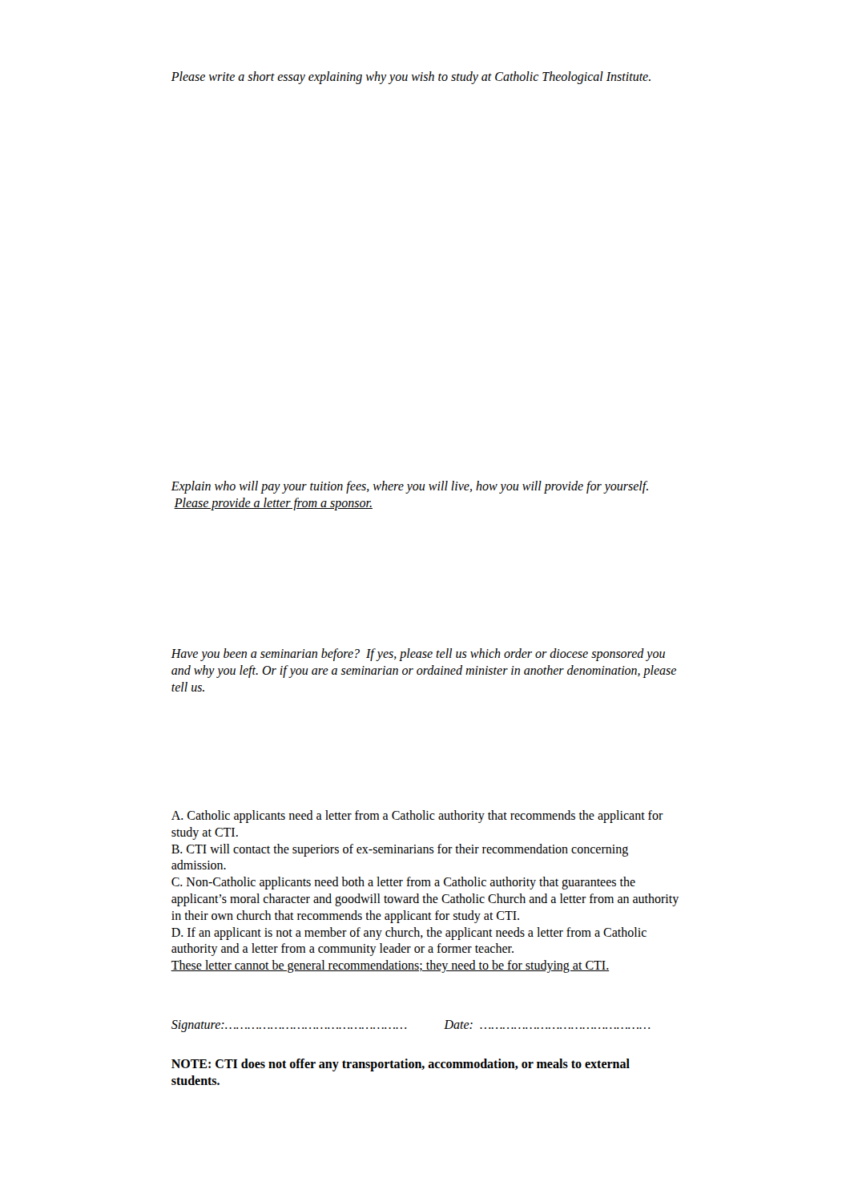Please write a short essay explaining why you wish to study at Catholic Theological Institute.
Explain who will pay your tuition fees, where you will live, how you will provide for yourself. Please provide a letter from a sponsor.
Have you been a seminarian before? If yes, please tell us which order or diocese sponsored you and why you left. Or if you are a seminarian or ordained minister in another denomination, please tell us.
A. Catholic applicants need a letter from a Catholic authority that recommends the applicant for study at CTI.
B. CTI will contact the superiors of ex-seminarians for their recommendation concerning admission.
C. Non-Catholic applicants need both a letter from a Catholic authority that guarantees the applicant’s moral character and goodwill toward the Catholic Church and a letter from an authority in their own church that recommends the applicant for study at CTI.
D. If an applicant is not a member of any church, the applicant needs a letter from a Catholic authority and a letter from a community leader or a former teacher.
These letter cannot be general recommendations; they need to be for studying at CTI.
Signature:………………………………………… Date: ………………………………………
NOTE: CTI does not offer any transportation, accommodation, or meals to external students.